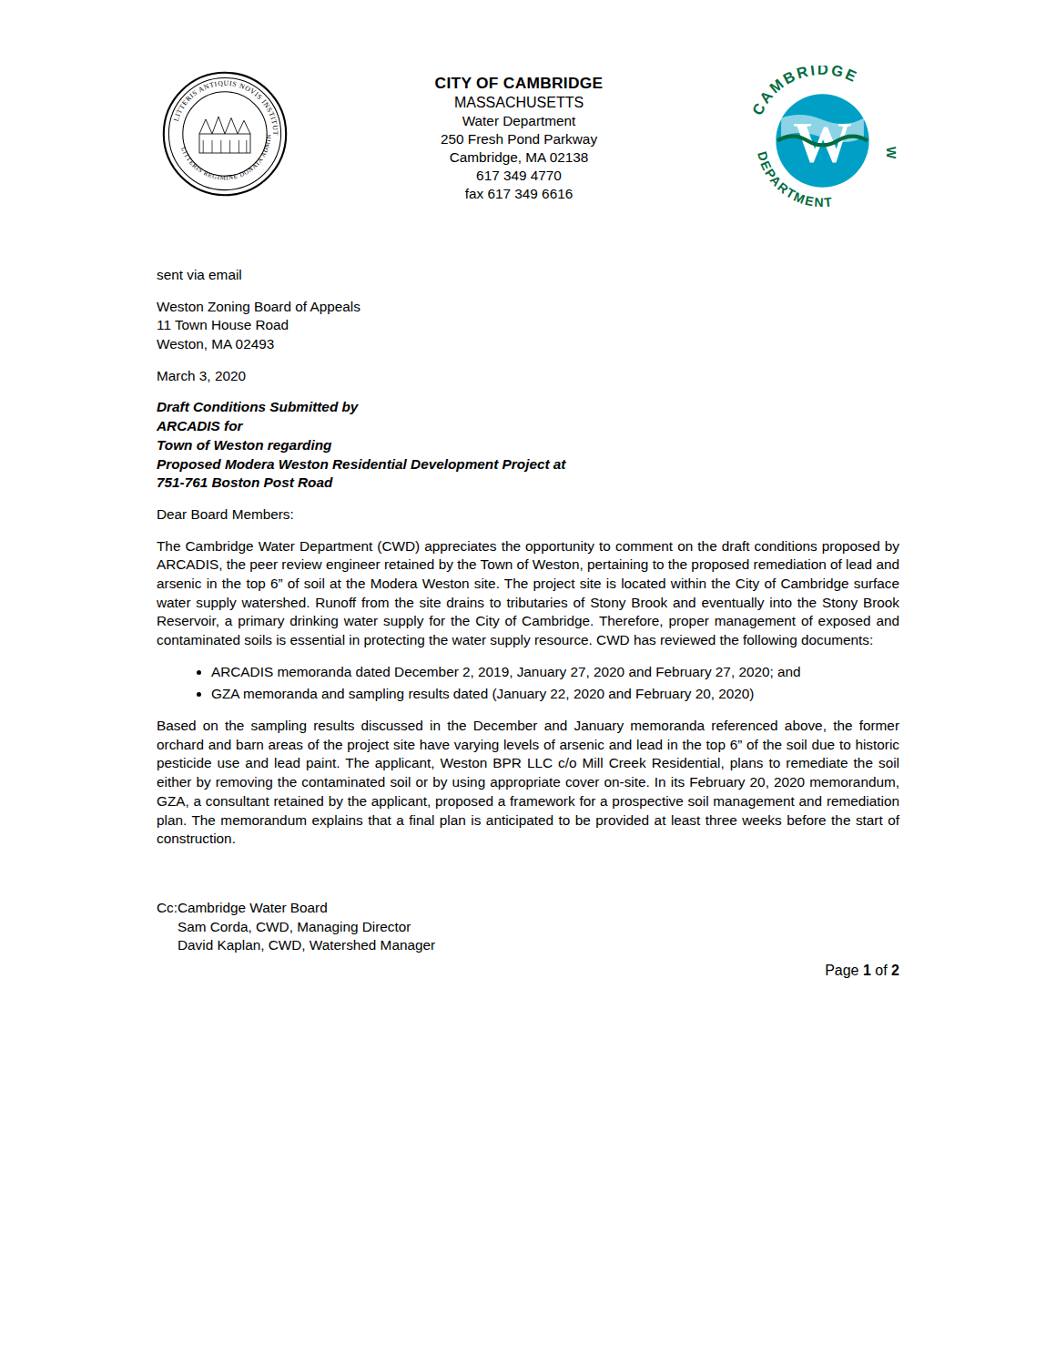CITY OF CAMBRIDGE
MASSACHUSETTS
Water Department
250 Fresh Pond Parkway
Cambridge, MA 02138
617 349 4770
fax 617 349 6616
sent via email
Weston Zoning Board of Appeals
11 Town House Road
Weston, MA 02493
March 3, 2020
Draft Conditions Submitted by
ARCADIS for
Town of Weston regarding
Proposed Modera Weston Residential Development Project at
751-761 Boston Post Road
Dear Board Members:
The Cambridge Water Department (CWD) appreciates the opportunity to comment on the draft conditions proposed by ARCADIS, the peer review engineer retained by the Town of Weston, pertaining to the proposed remediation of lead and arsenic in the top 6” of soil at the Modera Weston site. The project site is located within the City of Cambridge surface water supply watershed. Runoff from the site drains to tributaries of Stony Brook and eventually into the Stony Brook Reservoir, a primary drinking water supply for the City of Cambridge. Therefore, proper management of exposed and contaminated soils is essential in protecting the water supply resource. CWD has reviewed the following documents:
ARCADIS memoranda dated December 2, 2019, January 27, 2020 and February 27, 2020; and
GZA memoranda and sampling results dated (January 22, 2020 and February 20, 2020)
Based on the sampling results discussed in the December and January memoranda referenced above, the former orchard and barn areas of the project site have varying levels of arsenic and lead in the top 6” of the soil due to historic pesticide use and lead paint. The applicant, Weston BPR LLC c/o Mill Creek Residential, plans to remediate the soil either by removing the contaminated soil or by using appropriate cover on-site. In its February 20, 2020 memorandum, GZA, a consultant retained by the applicant, proposed a framework for a prospective soil management and remediation plan. The memorandum explains that a final plan is anticipated to be provided at least three weeks before the start of construction.
| Cc: | Cambridge Water Board Sam Corda, CWD, Managing Director David Kaplan, CWD, Watershed Manager |
Page 1 of 2